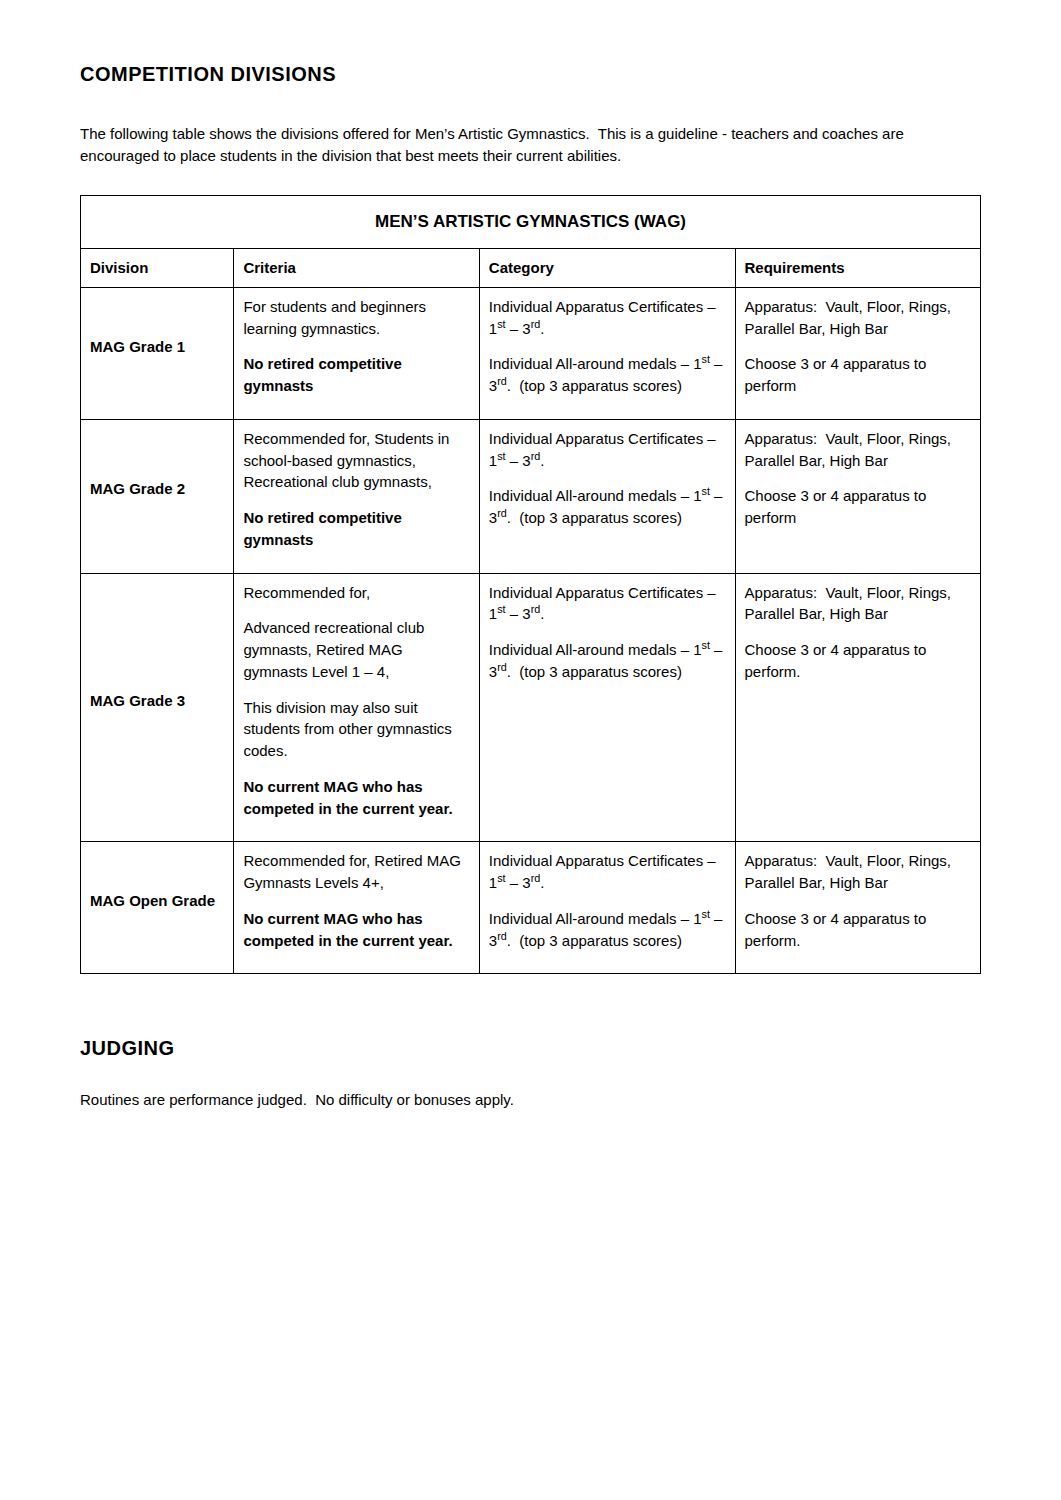COMPETITION DIVISIONS
The following table shows the divisions offered for Men’s Artistic Gymnastics. This is a guideline - teachers and coaches are encouraged to place students in the division that best meets their current abilities.
MEN’S ARTISTIC GYMNASTICS (WAG)
| Division | Criteria | Category | Requirements |
| --- | --- | --- | --- |
| MAG Grade 1 | For students and beginners learning gymnastics. No retired competitive gymnasts | Individual Apparatus Certificates – 1 st – 3 rd . Individual All-around medals – 1 st – 3 rd . (top 3 apparatus scores) | Apparatus: Vault, Floor, Rings, Parallel Bar, High Bar Choose 3 or 4 apparatus to perform |
| MAG Grade 2 | Recommended for, Students in school-based gymnastics, Recreational club gymnasts, No retired competitive gymnasts | Individual Apparatus Certificates – 1 st – 3 rd . Individual All-around medals – 1 st – 3 rd . (top 3 apparatus scores) | Apparatus: Vault, Floor, Rings, Parallel Bar, High Bar Choose 3 or 4 apparatus to perform |
| MAG Grade 3 | Recommended for, Advanced recreational club gymnasts, Retired MAG gymnasts Level 1 – 4, This division may also suit students from other gymnastics codes. No current MAG who has competed in the current year. | Individual Apparatus Certificates – 1 st – 3 rd . Individual All-around medals – 1 st – 3 rd . (top 3 apparatus scores) | Apparatus: Vault, Floor, Rings, Parallel Bar, High Bar Choose 3 or 4 apparatus to perform. |
| MAG Open Grade | Recommended for, Retired MAG Gymnasts Levels 4+, No current MAG who has competed in the current year. | Individual Apparatus Certificates – 1 st – 3 rd . Individual All-around medals – 1 st – 3 rd . (top 3 apparatus scores) | Apparatus: Vault, Floor, Rings, Parallel Bar, High Bar Choose 3 or 4 apparatus to perform. |
JUDGING
Routines are performance judged. No difficulty or bonuses apply.